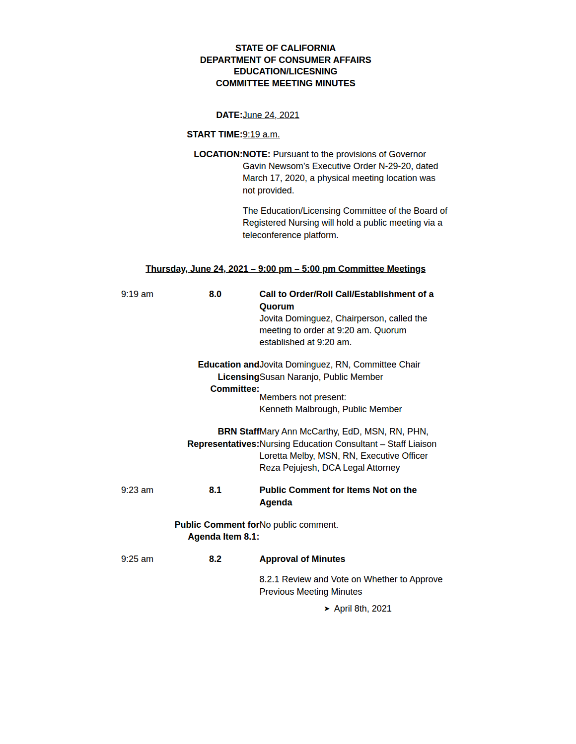STATE OF CALIFORNIA
DEPARTMENT OF CONSUMER AFFAIRS
EDUCATION/LICESNING
COMMITTEE MEETING MINUTES
| DATE: | June 24, 2021 |
| START TIME: | 9:19 a.m. |
| LOCATION: | NOTE: Pursuant to the provisions of Governor Gavin Newsom’s Executive Order N-29-20, dated March 17, 2020, a physical meeting location was not provided. The Education/Licensing Committee of the Board of Registered Nursing will hold a public meeting via a teleconference platform. |
Thursday, June 24, 2021 – 9:00 pm – 5:00 pm Committee Meetings
| 9:19 am | 8.0 | Call to Order/Roll Call/Establishment of a Quorum Jovita Dominguez, Chairperson, called the meeting to order at 9:20 am. Quorum established at 9:20 am. |
| | Education and Licensing Committee: | Jovita Dominguez, RN, Committee Chair Susan Naranjo, Public Member Members not present: Kenneth Malbrough, Public Member |
| | BRN Staff Representatives: | Mary Ann McCarthy, EdD, MSN, RN, PHN, Nursing Education Consultant – Staff Liaison Loretta Melby, MSN, RN, Executive Officer Reza Pejujesh, DCA Legal Attorney |
| 9:23 am | 8.1 | Public Comment for Items Not on the Agenda |
| | Public Comment for Agenda Item 8.1: | No public comment. |
| 9:25 am | 8.2 | Approval of Minutes 8.2.1 Review and Vote on Whether to Approve Previous Meeting Minutes April 8th, 2021 |